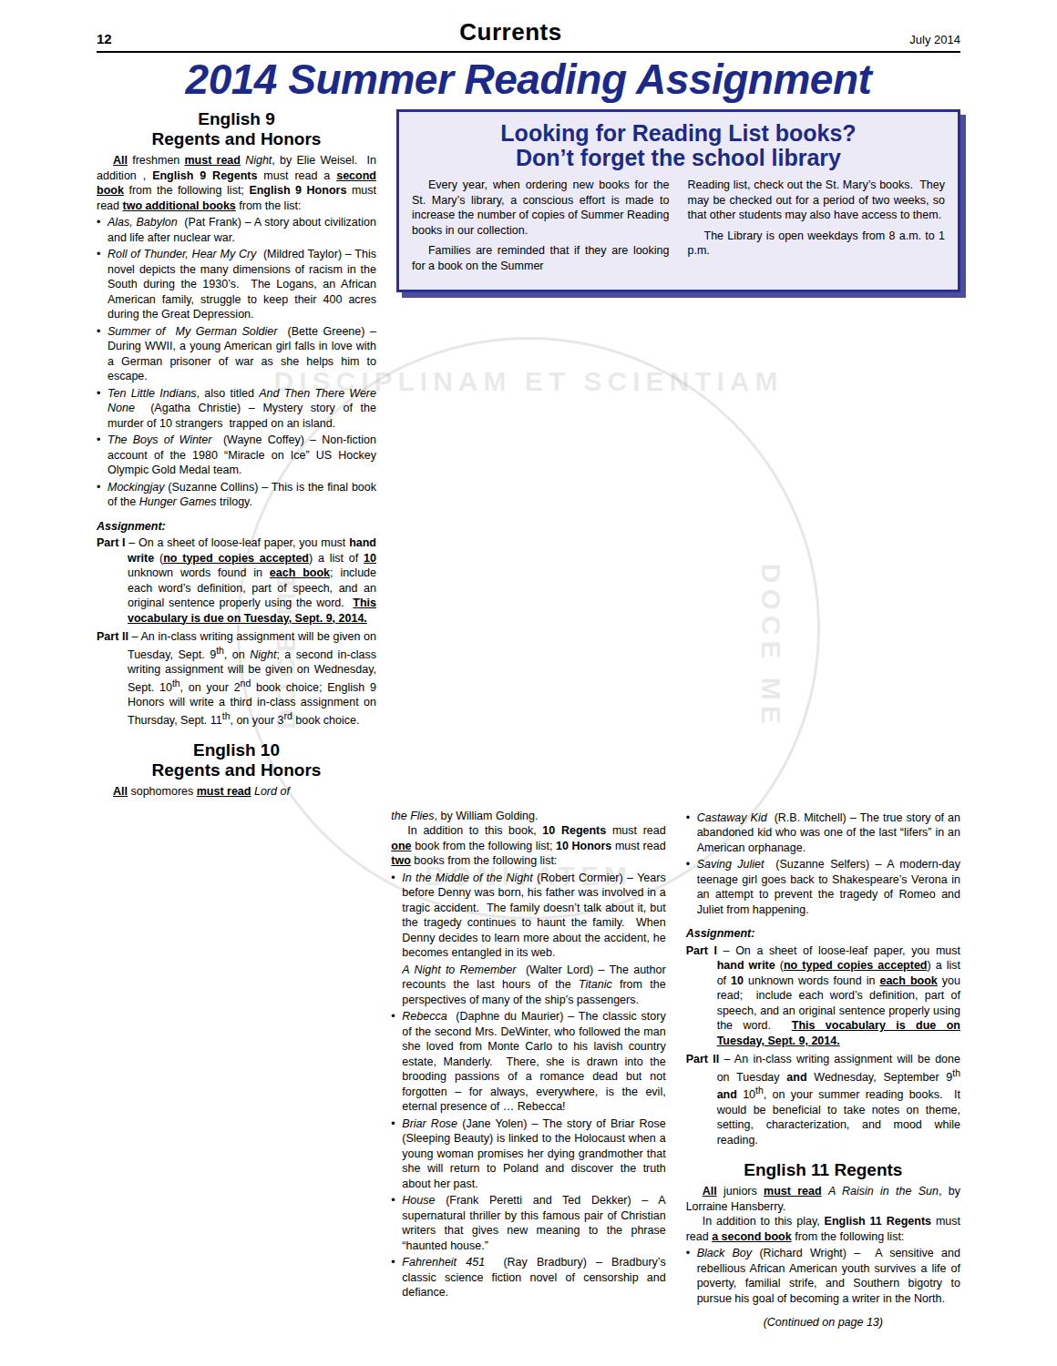DISCIPLINAM ET SCIENTIAM BONITATEM DOCE ME DOCE ME
12
Currents
July 2014
2014 Summer Reading Assignment
English 9
Regents and Honors
All freshmen must read Night, by Elie Weisel. In addition , English 9 Regents must read a second book from the following list; English 9 Honors must read two additional books from the list:
Alas, Babylon (Pat Frank) – A story about civilization and life after nuclear war.
Roll of Thunder, Hear My Cry (Mildred Taylor) – This novel depicts the many dimensions of racism in the South during the 1930’s. The Logans, an African American family, struggle to keep their 400 acres during the Great Depression.
Summer of My German Soldier (Bette Greene) – During WWII, a young American girl falls in love with a German prisoner of war as she helps him to escape.
Ten Little Indians, also titled And Then There Were None (Agatha Christie) – Mystery story of the murder of 10 strangers trapped on an island.
The Boys of Winter (Wayne Coffey) – Non-fiction account of the 1980 “Miracle on Ice” US Hockey Olympic Gold Medal team.
Mockingjay (Suzanne Collins) – This is the final book of the Hunger Games trilogy.
Assignment:
Part I – On a sheet of loose-leaf paper, you must hand write (no typed copies accepted) a list of 10 unknown words found in each book; include each word’s definition, part of speech, and an original sentence properly using the word. This vocabulary is due on Tuesday, Sept. 9, 2014.
Part II – An in-class writing assignment will be given on Tuesday, Sept. 9th, on Night; a second in-class writing assignment will be given on Wednesday, Sept. 10th, on your 2nd book choice; English 9 Honors will write a third in-class assignment on Thursday, Sept. 11th, on your 3rd book choice.
English 10
Regents and Honors
All sophomores must read Lord of
Looking for Reading List books?
Don’t forget the school library
Every year, when ordering new books for the St. Mary’s library, a conscious effort is made to increase the number of copies of Summer Reading books in our collection.
Families are reminded that if they are looking for a book on the Summer
Reading list, check out the St. Mary’s books. They may be checked out for a period of two weeks, so that other students may also have access to them.
The Library is open weekdays from 8 a.m. to 1 p.m.
the Flies, by William Golding.
In addition to this book, 10 Regents must read one book from the following list; 10 Honors must read two books from the following list:
In the Middle of the Night (Robert Cormier) – Years before Denny was born, his father was involved in a tragic accident. The family doesn’t talk about it, but the tragedy continues to haunt the family. When Denny decides to learn more about the accident, he becomes entangled in its web.
A Night to Remember (Walter Lord) – The author recounts the last hours of the Titanic from the perspectives of many of the ship’s passengers.
Rebecca (Daphne du Maurier) – The classic story of the second Mrs. DeWinter, who followed the man she loved from Monte Carlo to his lavish country estate, Manderly. There, she is drawn into the brooding passions of a romance dead but not forgotten – for always, everywhere, is the evil, eternal presence of … Rebecca!
Briar Rose (Jane Yolen) – The story of Briar Rose (Sleeping Beauty) is linked to the Holocaust when a young woman promises her dying grandmother that she will return to Poland and discover the truth about her past.
House (Frank Peretti and Ted Dekker) – A supernatural thriller by this famous pair of Christian writers that gives new meaning to the phrase “haunted house.”
Fahrenheit 451 (Ray Bradbury) – Bradbury’s classic science fiction novel of censorship and defiance.
Castaway Kid (R.B. Mitchell) – The true story of an abandoned kid who was one of the last “lifers” in an American orphanage.
Saving Juliet (Suzanne Selfers) – A modern-day teenage girl goes back to Shakespeare’s Verona in an attempt to prevent the tragedy of Romeo and Juliet from happening.
Assignment:
Part I – On a sheet of loose-leaf paper, you must hand write (no typed copies accepted) a list of 10 unknown words found in each book you read; include each word’s definition, part of speech, and an original sentence properly using the word. This vocabulary is due on Tuesday, Sept. 9, 2014.
Part II – An in-class writing assignment will be done on Tuesday and Wednesday, September 9th and 10th, on your summer reading books. It would be beneficial to take notes on theme, setting, characterization, and mood while reading.
English 11 Regents
All juniors must read A Raisin in the Sun, by Lorraine Hansberry.
In addition to this play, English 11 Regents must read a second book from the following list:
Black Boy (Richard Wright) – A sensitive and rebellious African American youth survives a life of poverty, familial strife, and Southern bigotry to pursue his goal of becoming a writer in the North.
(Continued on page 13)